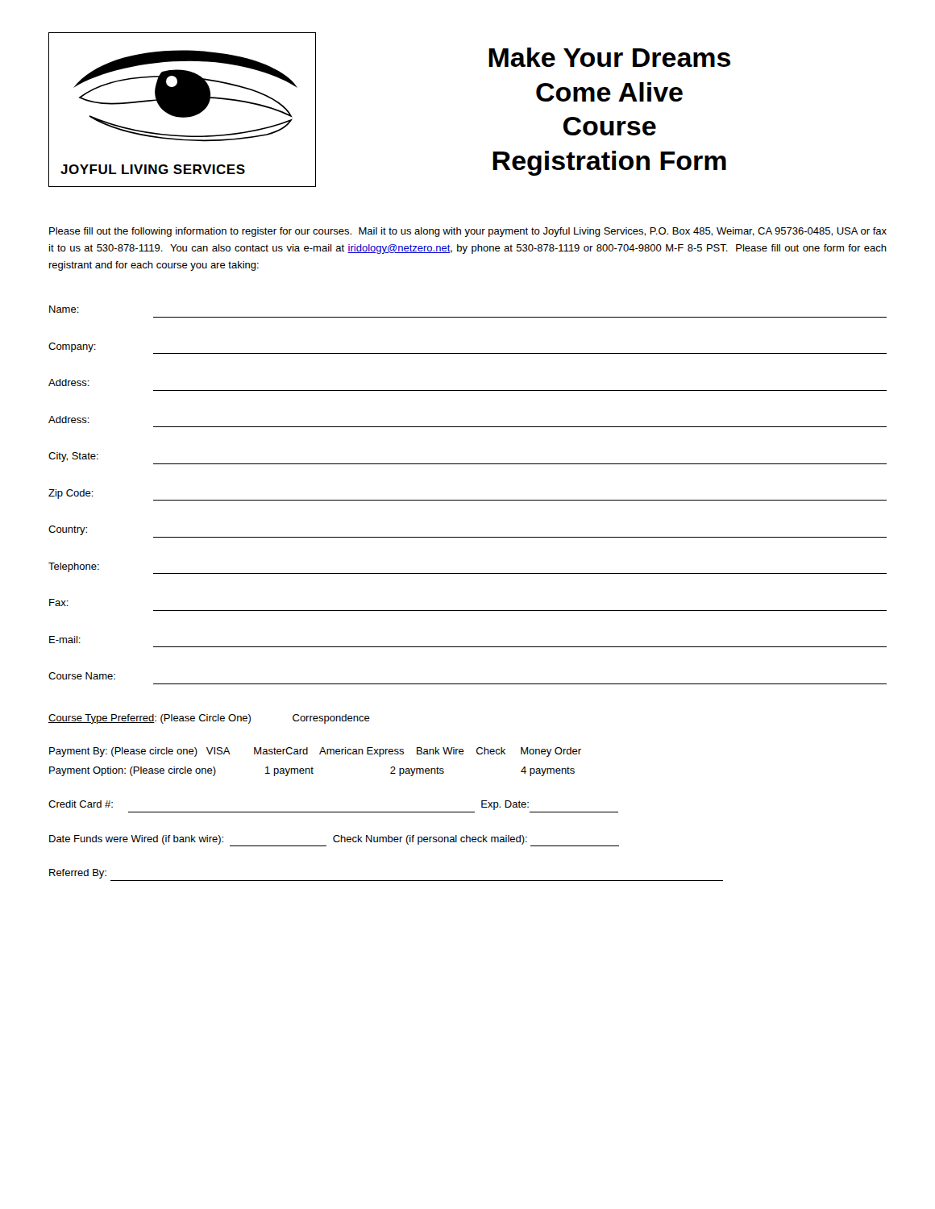JOYFUL LIVING SERVICES
Make Your Dreams
Come Alive
Course
Registration Form
Please fill out the following information to register for our courses. Mail it to us along with your payment to Joyful Living Services, P.O. Box 485, Weimar, CA 95736-0485, USA or fax it to us at 530-878-1119. You can also contact us via e-mail at iridology@netzero.net, by phone at 530-878-1119 or 800-704-9800 M-F 8-5 PST. Please fill out one form for each registrant and for each course you are taking:
| Name: | |
| Company: | |
| Address: | |
| Address: | |
| City, State: | |
| Zip Code: | |
| Country: | |
| Telephone: | |
| Fax: | |
| E-mail: | |
| Course Name: | |
Course Type Preferred: (Please Circle One) Correspondence
Payment By: (Please circle one) VISA MasterCard American Express Bank Wire Check Money Order
Payment Option: (Please circle one)1 payment 2 payments 4 payments
Credit Card #: Exp. Date:
Date Funds were Wired (if bank wire): Check Number (if personal check mailed):
Referred By: